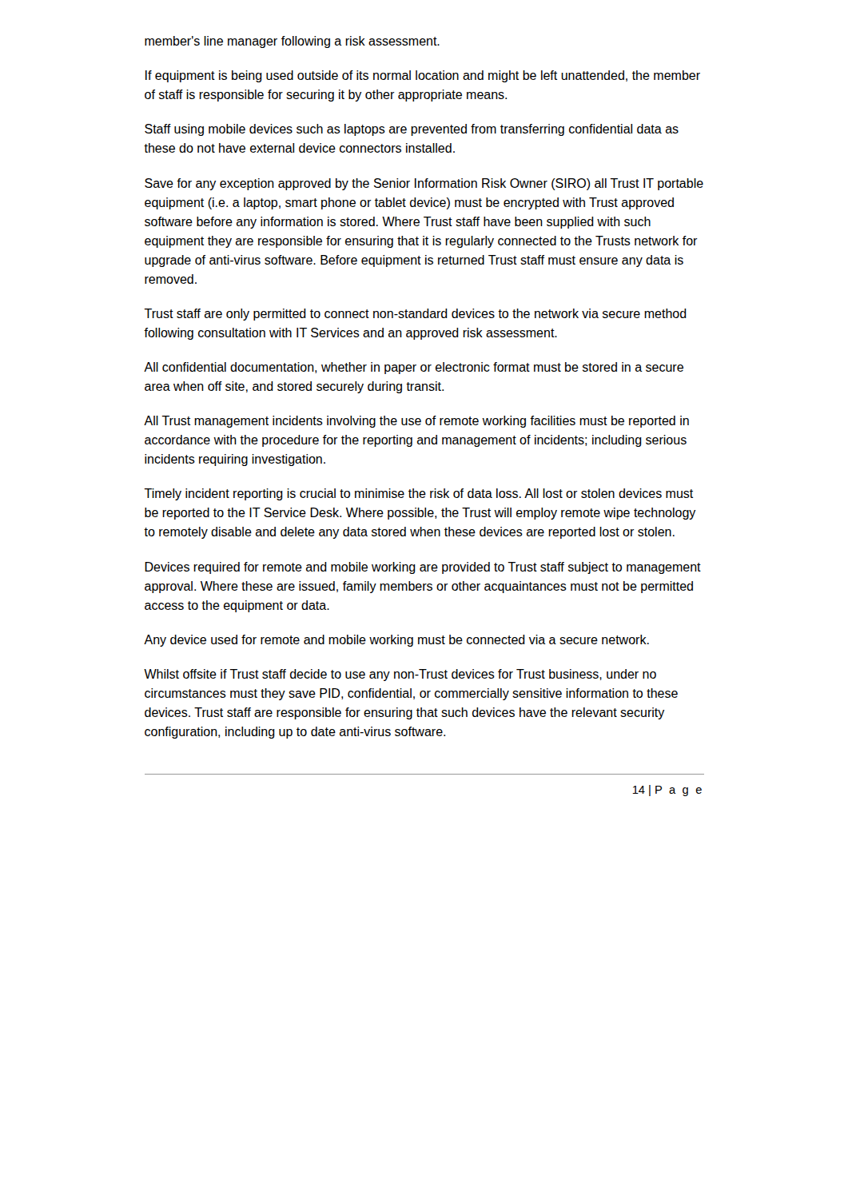member's line manager following a risk assessment.
If equipment is being used outside of its normal location and might be left unattended, the member of staff is responsible for securing it by other appropriate means.
Staff using mobile devices such as laptops are prevented from transferring confidential data as these do not have external device connectors installed.
Save for any exception approved by the Senior Information Risk Owner (SIRO) all Trust IT portable equipment (i.e. a laptop, smart phone or tablet device) must be encrypted with Trust approved software before any information is stored. Where Trust staff have been supplied with such equipment they are responsible for ensuring that it is regularly connected to the Trusts network for upgrade of anti-virus software. Before equipment is returned Trust staff must ensure any data is removed.
Trust staff are only permitted to connect non-standard devices to the network via secure method following consultation with IT Services and an approved risk assessment.
All confidential documentation, whether in paper or electronic format must be stored in a secure area when off site, and stored securely during transit.
All Trust management incidents involving the use of remote working facilities must be reported in accordance with the procedure for the reporting and management of incidents; including serious incidents requiring investigation.
Timely incident reporting is crucial to minimise the risk of data loss. All lost or stolen devices must be reported to the IT Service Desk. Where possible, the Trust will employ remote wipe technology to remotely disable and delete any data stored when these devices are reported lost or stolen.
Devices required for remote and mobile working are provided to Trust staff subject to management approval. Where these are issued, family members or other acquaintances must not be permitted access to the equipment or data.
Any device used for remote and mobile working must be connected via a secure network.
Whilst offsite if Trust staff decide to use any non-Trust devices for Trust business, under no circumstances must they save PID, confidential, or commercially sensitive information to these devices. Trust staff are responsible for ensuring that such devices have the relevant security configuration, including up to date anti-virus software.
14 | P a g e